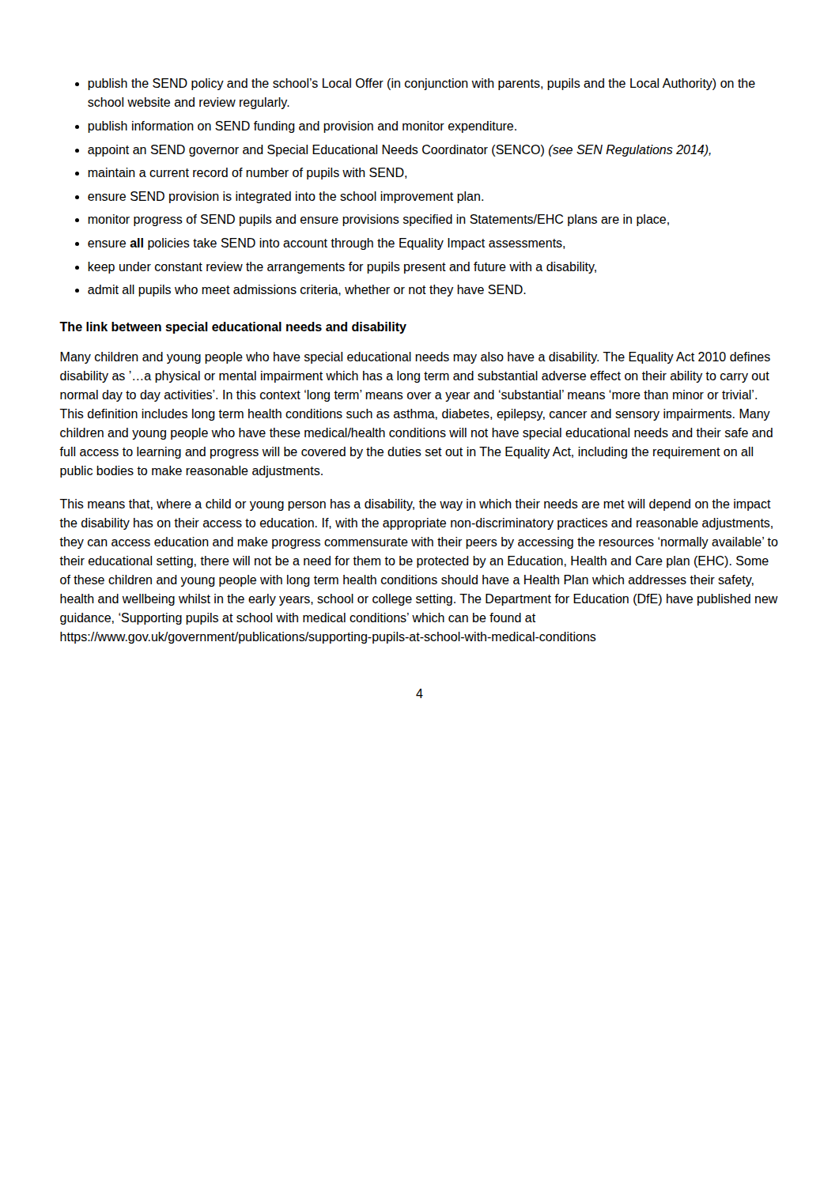publish the SEND policy and the school’s Local Offer (in conjunction with parents, pupils and the Local Authority) on the school website and review regularly.
publish information on SEND funding and provision and monitor expenditure.
appoint an SEND governor and Special Educational Needs Coordinator (SENCO) (see SEN Regulations 2014),
maintain a current record of number of pupils with SEND,
ensure SEND provision is integrated into the school improvement plan.
monitor progress of SEND pupils and ensure provisions specified in Statements/EHC plans are in place,
ensure all policies take SEND into account through the Equality Impact assessments,
keep under constant review the arrangements for pupils present and future with a disability,
admit all pupils who meet admissions criteria, whether or not they have SEND.
The link between special educational needs and disability
Many children and young people who have special educational needs may also have a disability. The Equality Act 2010 defines disability as ’…a physical or mental impairment which has a long term and substantial adverse effect on their ability to carry out normal day to day activities’. In this context ‘long term’ means over a year and ‘substantial’ means ‘more than minor or trivial’. This definition includes long term health conditions such as asthma, diabetes, epilepsy, cancer and sensory impairments. Many children and young people who have these medical/health conditions will not have special educational needs and their safe and full access to learning and progress will be covered by the duties set out in The Equality Act, including the requirement on all public bodies to make reasonable adjustments.
This means that, where a child or young person has a disability, the way in which their needs are met will depend on the impact the disability has on their access to education. If, with the appropriate non-discriminatory practices and reasonable adjustments, they can access education and make progress commensurate with their peers by accessing the resources ‘normally available’ to their educational setting, there will not be a need for them to be protected by an Education, Health and Care plan (EHC). Some of these children and young people with long term health conditions should have a Health Plan which addresses their safety, health and wellbeing whilst in the early years, school or college setting. The Department for Education (DfE) have published new guidance, ‘Supporting pupils at school with medical conditions’ which can be found at https://www.gov.uk/government/publications/supporting-pupils-at-school-with-medical-conditions
4